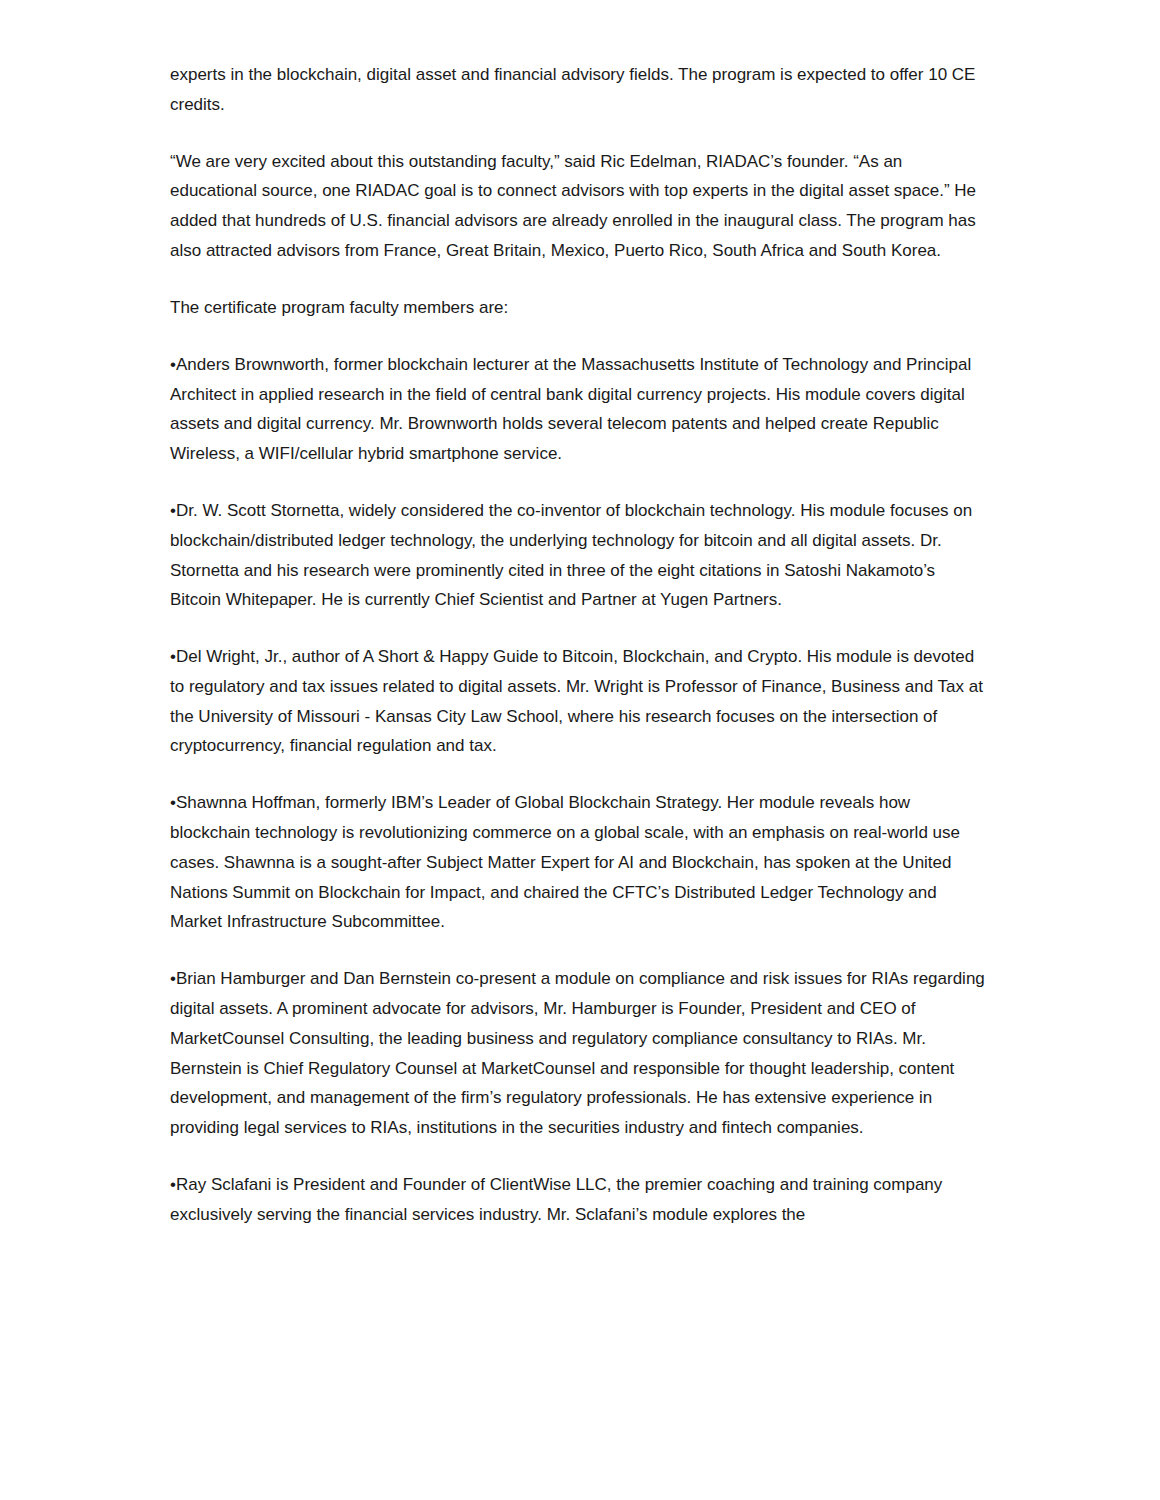experts in the blockchain, digital asset and financial advisory fields. The program is expected to offer 10 CE credits.
“We are very excited about this outstanding faculty,” said Ric Edelman, RIADAC’s founder. “As an educational source, one RIADAC goal is to connect advisors with top experts in the digital asset space.” He added that hundreds of U.S. financial advisors are already enrolled in the inaugural class. The program has also attracted advisors from France, Great Britain, Mexico, Puerto Rico, South Africa and South Korea.
The certificate program faculty members are:
•Anders Brownworth, former blockchain lecturer at the Massachusetts Institute of Technology and Principal Architect in applied research in the field of central bank digital currency projects. His module covers digital assets and digital currency. Mr. Brownworth holds several telecom patents and helped create Republic Wireless, a WIFI/cellular hybrid smartphone service.
•Dr. W. Scott Stornetta, widely considered the co-inventor of blockchain technology. His module focuses on blockchain/distributed ledger technology, the underlying technology for bitcoin and all digital assets. Dr. Stornetta and his research were prominently cited in three of the eight citations in Satoshi Nakamoto’s Bitcoin Whitepaper. He is currently Chief Scientist and Partner at Yugen Partners.
•Del Wright, Jr., author of A Short & Happy Guide to Bitcoin, Blockchain, and Crypto. His module is devoted to regulatory and tax issues related to digital assets. Mr. Wright is Professor of Finance, Business and Tax at the University of Missouri - Kansas City Law School, where his research focuses on the intersection of cryptocurrency, financial regulation and tax.
•Shawnna Hoffman, formerly IBM’s Leader of Global Blockchain Strategy. Her module reveals how blockchain technology is revolutionizing commerce on a global scale, with an emphasis on real-world use cases. Shawnna is a sought-after Subject Matter Expert for AI and Blockchain, has spoken at the United Nations Summit on Blockchain for Impact, and chaired the CFTC’s Distributed Ledger Technology and Market Infrastructure Subcommittee.
•Brian Hamburger and Dan Bernstein co-present a module on compliance and risk issues for RIAs regarding digital assets. A prominent advocate for advisors, Mr. Hamburger is Founder, President and CEO of MarketCounsel Consulting, the leading business and regulatory compliance consultancy to RIAs. Mr. Bernstein is Chief Regulatory Counsel at MarketCounsel and responsible for thought leadership, content development, and management of the firm’s regulatory professionals. He has extensive experience in providing legal services to RIAs, institutions in the securities industry and fintech companies.
•Ray Sclafani is President and Founder of ClientWise LLC, the premier coaching and training company exclusively serving the financial services industry. Mr. Sclafani’s module explores the